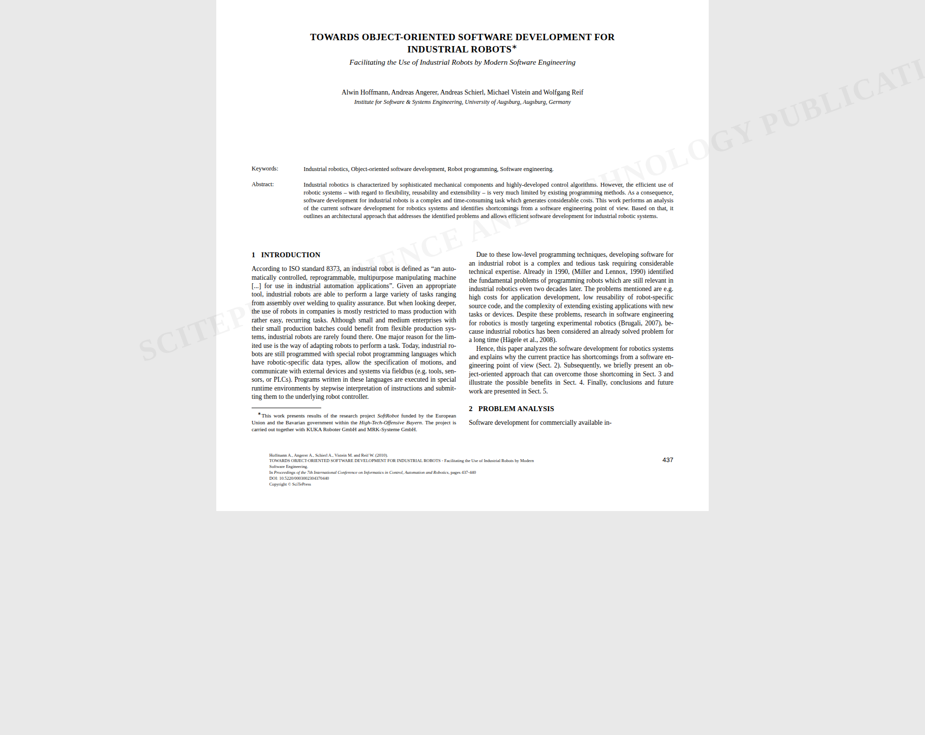Towards Object-Oriented Software Development for
Industrial Robots∗
Facilitating the Use of Industrial Robots by Modern Software Engineering
Alwin Hoffmann, Andreas Angerer, Andreas Schierl, Michael Vistein and Wolfgang Reif
Institute for Software & Systems Engineering, University of Augsburg, Augsburg, Germany
| Keywords: | Industrial robotics, Object-oriented software development, Robot programming, Software engineering. |
| Abstract: | Industrial robotics is characterized by sophisticated mechanical components and highly-developed control algorithms. However, the efficient use of robotic systems – with regard to flexibility, reusability and extensibility – is very much limited by existing programming methods. As a consequence, software development for industrial robots is a complex and time-consuming task which generates considerable costs. This work performs an analysis of the current software development for robotics systems and identifies shortcomings from a software engineering point of view. Based on that, it outlines an architectural approach that addresses the identified problems and allows efficient software development for industrial robotic systems. |
1 INTRODUCTION
According to ISO standard 8373, an industrial robot is defined as “an automatically controlled, reprogrammable, multipurpose manipulating machine [...] for use in industrial automation applications”. Given an appropriate tool, industrial robots are able to perform a large variety of tasks ranging from assembly over welding to quality assurance. But when looking deeper, the use of robots in companies is mostly restricted to mass production with rather easy, recurring tasks. Although small and medium enterprises with their small production batches could benefit from flexible production systems, industrial robots are rarely found there. One major reason for the limited use is the way of adapting robots to perform a task. Today, industrial robots are still programmed with special robot programming languages which have robotic-specific data types, allow the specification of motions, and communicate with external devices and systems via fieldbus (e.g. tools, sensors, or PLCs). Programs written in these languages are executed in special runtime environments by stepwise interpretation of instructions and submitting them to the underlying robot controller.
∗This work presents results of the research project SoftRobot funded by the European Union and the Bavarian government within the High-Tech-Offensive Bayern. The project is carried out together with KUKA Roboter GmbH and MRK-Systeme GmbH.
Due to these low-level programming techniques, developing software for an industrial robot is a complex and tedious task requiring considerable technical expertise. Already in 1990, (Miller and Lennox, 1990) identified the fundamental problems of programming robots which are still relevant in industrial robotics even two decades later. The problems mentioned are e.g. high costs for application development, low reusability of robot-specific source code, and the complexity of extending existing applications with new tasks or devices. Despite these problems, research in software engineering for robotics is mostly targeting experimental robotics (Brugali, 2007), because industrial robotics has been considered an already solved problem for a long time (Hägele et al., 2008).
Hence, this paper analyzes the software development for robotics systems and explains why the current practice has shortcomings from a software engineering point of view (Sect. 2). Subsequently, we briefly present an object-oriented approach that can overcome those shortcoming in Sect. 3 and illustrate the possible benefits in Sect. 4. Finally, conclusions and future work are presented in Sect. 5.
2 PROBLEM ANALYSIS
Software development for commercially available in-
437 Hoffmann A., Angerer A., Schierl A., Vistein M. and Reif W. (2010). TOWARDS OBJECT-ORIENTED SOFTWARE DEVELOPMENT FOR INDUSTRIAL ROBOTS - Facilitating the Use of Industrial Robots by Modern Software Engineering. In Proceedings of the 7th International Conference on Informatics in Control, Automation and Robotics, pages 437-440 DOI: 10.5220/0003002304370440 Copyright © SciTePress